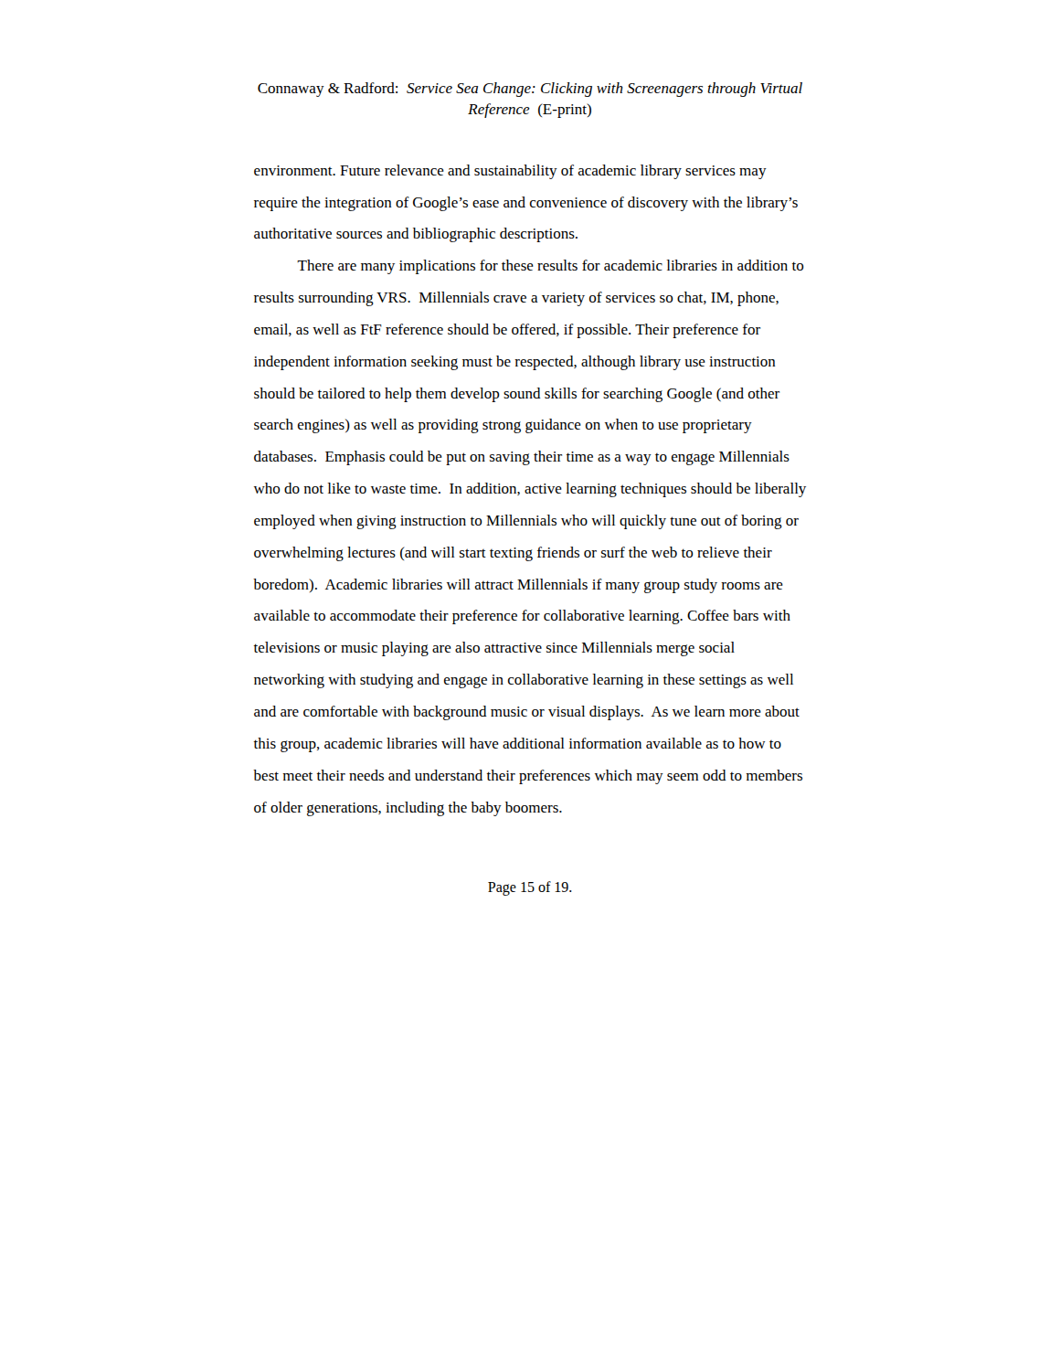Connaway & Radford: Service Sea Change: Clicking with Screenagers through Virtual Reference (E-print)
environment. Future relevance and sustainability of academic library services may require the integration of Google’s ease and convenience of discovery with the library’s authoritative sources and bibliographic descriptions.
There are many implications for these results for academic libraries in addition to results surrounding VRS. Millennials crave a variety of services so chat, IM, phone, email, as well as FtF reference should be offered, if possible. Their preference for independent information seeking must be respected, although library use instruction should be tailored to help them develop sound skills for searching Google (and other search engines) as well as providing strong guidance on when to use proprietary databases. Emphasis could be put on saving their time as a way to engage Millennials who do not like to waste time. In addition, active learning techniques should be liberally employed when giving instruction to Millennials who will quickly tune out of boring or overwhelming lectures (and will start texting friends or surf the web to relieve their boredom). Academic libraries will attract Millennials if many group study rooms are available to accommodate their preference for collaborative learning. Coffee bars with televisions or music playing are also attractive since Millennials merge social networking with studying and engage in collaborative learning in these settings as well and are comfortable with background music or visual displays. As we learn more about this group, academic libraries will have additional information available as to how to best meet their needs and understand their preferences which may seem odd to members of older generations, including the baby boomers.
Page 15 of 19.